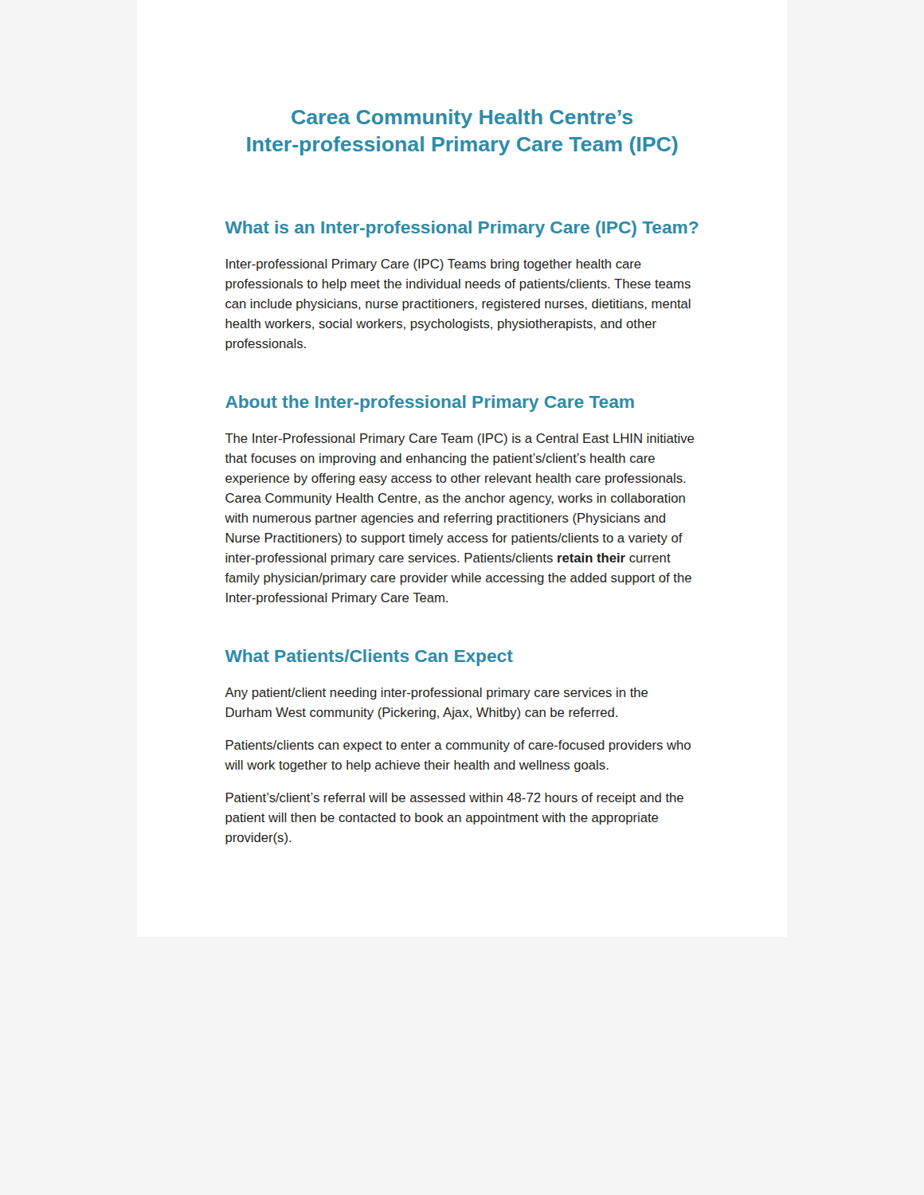Carea Community Health Centre’s
Inter-professional Primary Care Team (IPC)
What is an Inter-professional Primary Care (IPC) Team?
Inter-professional Primary Care (IPC) Teams bring together health care professionals to help meet the individual needs of patients/clients. These teams can include physicians, nurse practitioners, registered nurses, dietitians, mental health workers, social workers, psychologists, physiotherapists, and other professionals.
About the Inter-professional Primary Care Team
The Inter-Professional Primary Care Team (IPC) is a Central East LHIN initiative that focuses on improving and enhancing the patient’s/client’s health care experience by offering easy access to other relevant health care professionals. Carea Community Health Centre, as the anchor agency, works in collaboration with numerous partner agencies and referring practitioners (Physicians and Nurse Practitioners) to support timely access for patients/clients to a variety of inter-professional primary care services. Patients/clients retain their current family physician/primary care provider while accessing the added support of the Inter-professional Primary Care Team.
What Patients/Clients Can Expect
Any patient/client needing inter-professional primary care services in the Durham West community (Pickering, Ajax, Whitby) can be referred.
Patients/clients can expect to enter a community of care-focused providers who will work together to help achieve their health and wellness goals.
Patient’s/client’s referral will be assessed within 48-72 hours of receipt and the patient will then be contacted to book an appointment with the appropriate provider(s).